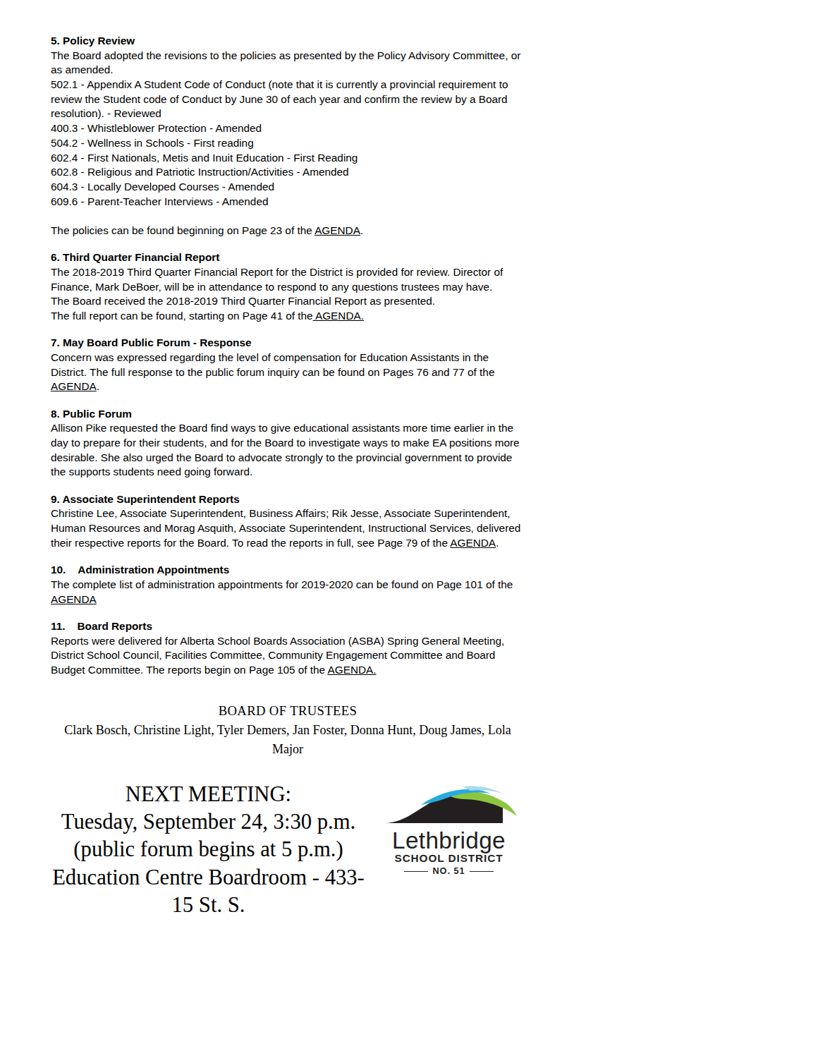5. Policy Review
The Board adopted the revisions to the policies as presented by the Policy Advisory Committee, or as amended.
502.1 - Appendix A Student Code of Conduct (note that it is currently a provincial requirement to review the Student code of Conduct by June 30 of each year and confirm the review by a Board resolution). - Reviewed
400.3 - Whistleblower Protection - Amended
504.2 - Wellness in Schools - First reading
602.4 - First Nationals, Metis and Inuit Education - First Reading
602.8 - Religious and Patriotic Instruction/Activities - Amended
604.3 - Locally Developed Courses - Amended
609.6 - Parent-Teacher Interviews - Amended
The policies can be found beginning on Page 23 of the AGENDA.
6. Third Quarter Financial Report
The 2018-2019 Third Quarter Financial Report for the District is provided for review. Director of Finance, Mark DeBoer, will be in attendance to respond to any questions trustees may have.
The Board received the 2018-2019 Third Quarter Financial Report as presented.
The full report can be found, starting on Page 41 of the AGENDA.
7. May Board Public Forum - Response
Concern was expressed regarding the level of compensation for Education Assistants in the District. The full response to the public forum inquiry can be found on Pages 76 and 77 of the AGENDA.
8. Public Forum
Allison Pike requested the Board find ways to give educational assistants more time earlier in the day to prepare for their students, and for the Board to investigate ways to make EA positions more desirable. She also urged the Board to advocate strongly to the provincial government to provide the supports students need going forward.
9. Associate Superintendent Reports
Christine Lee, Associate Superintendent, Business Affairs; Rik Jesse, Associate Superintendent, Human Resources and Morag Asquith, Associate Superintendent, Instructional Services, delivered their respective reports for the Board. To read the reports in full, see Page 79 of the AGENDA.
10. Administration Appointments
The complete list of administration appointments for 2019-2020 can be found on Page 101 of the AGENDA
11. Board Reports
Reports were delivered for Alberta School Boards Association (ASBA) Spring General Meeting, District School Council, Facilities Committee, Community Engagement Committee and Board Budget Committee. The reports begin on Page 105 of the AGENDA.
BOARD OF TRUSTEES
Clark Bosch, Christine Light, Tyler Demers, Jan Foster, Donna Hunt, Doug James, Lola Major
NEXT MEETING:
Tuesday, September 24, 3:30 p.m.
(public forum begins at 5 p.m.)
Education Centre Boardroom - 433-15 St. S.
Lethbridge
SCHOOL DISTRICT
NO. 51